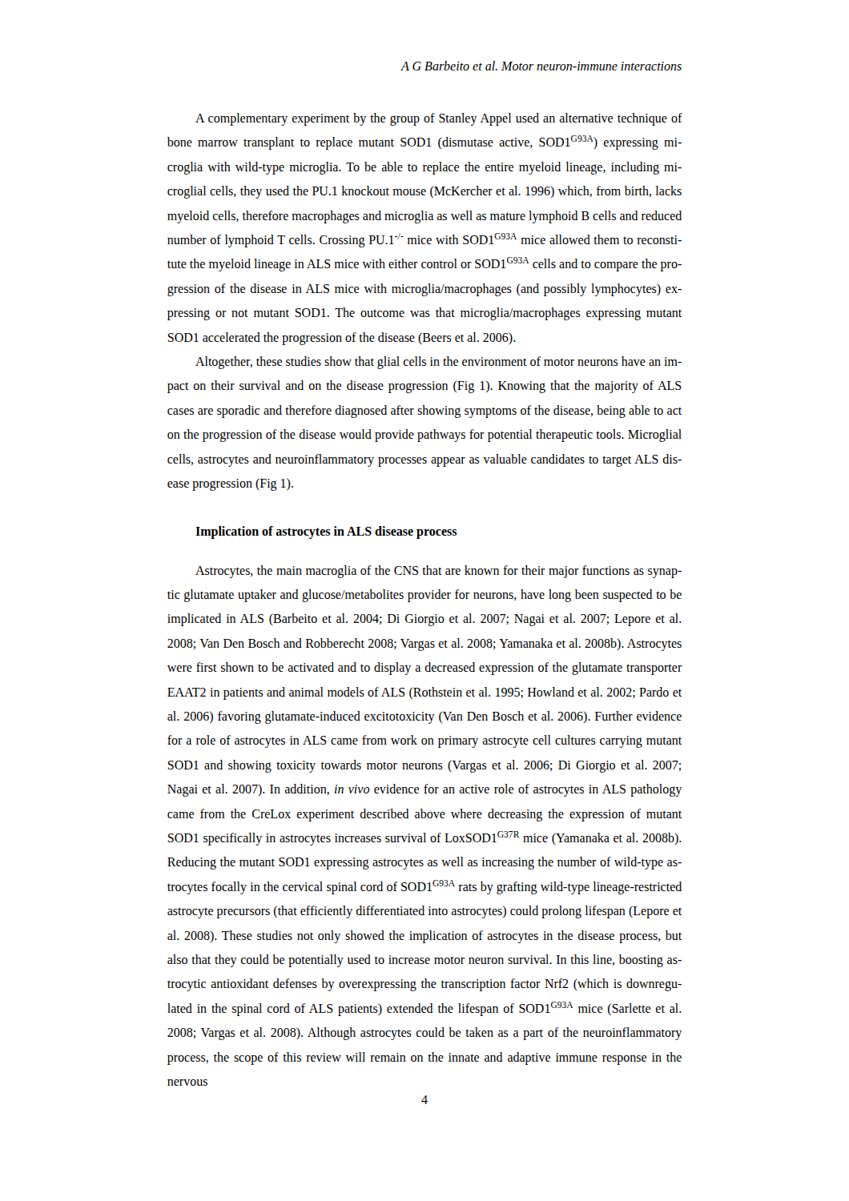A G Barbeito et al. Motor neuron-immune interactions
A complementary experiment by the group of Stanley Appel used an alternative technique of bone marrow transplant to replace mutant SOD1 (dismutase active, SOD1G93A) expressing microglia with wild-type microglia. To be able to replace the entire myeloid lineage, including microglial cells, they used the PU.1 knockout mouse (McKercher et al. 1996) which, from birth, lacks myeloid cells, therefore macrophages and microglia as well as mature lymphoid B cells and reduced number of lymphoid T cells. Crossing PU.1-/- mice with SOD1G93A mice allowed them to reconstitute the myeloid lineage in ALS mice with either control or SOD1G93A cells and to compare the progression of the disease in ALS mice with microglia/macrophages (and possibly lymphocytes) expressing or not mutant SOD1. The outcome was that microglia/macrophages expressing mutant SOD1 accelerated the progression of the disease (Beers et al. 2006).
Altogether, these studies show that glial cells in the environment of motor neurons have an impact on their survival and on the disease progression (Fig 1). Knowing that the majority of ALS cases are sporadic and therefore diagnosed after showing symptoms of the disease, being able to act on the progression of the disease would provide pathways for potential therapeutic tools. Microglial cells, astrocytes and neuroinflammatory processes appear as valuable candidates to target ALS disease progression (Fig 1).
Implication of astrocytes in ALS disease process
Astrocytes, the main macroglia of the CNS that are known for their major functions as synaptic glutamate uptaker and glucose/metabolites provider for neurons, have long been suspected to be implicated in ALS (Barbeito et al. 2004; Di Giorgio et al. 2007; Nagai et al. 2007; Lepore et al. 2008; Van Den Bosch and Robberecht 2008; Vargas et al. 2008; Yamanaka et al. 2008b). Astrocytes were first shown to be activated and to display a decreased expression of the glutamate transporter EAAT2 in patients and animal models of ALS (Rothstein et al. 1995; Howland et al. 2002; Pardo et al. 2006) favoring glutamate-induced excitotoxicity (Van Den Bosch et al. 2006). Further evidence for a role of astrocytes in ALS came from work on primary astrocyte cell cultures carrying mutant SOD1 and showing toxicity towards motor neurons (Vargas et al. 2006; Di Giorgio et al. 2007; Nagai et al. 2007). In addition, in vivo evidence for an active role of astrocytes in ALS pathology came from the CreLox experiment described above where decreasing the expression of mutant SOD1 specifically in astrocytes increases survival of LoxSOD1G37R mice (Yamanaka et al. 2008b). Reducing the mutant SOD1 expressing astrocytes as well as increasing the number of wild-type astrocytes focally in the cervical spinal cord of SOD1G93A rats by grafting wild-type lineage-restricted astrocyte precursors (that efficiently differentiated into astrocytes) could prolong lifespan (Lepore et al. 2008). These studies not only showed the implication of astrocytes in the disease process, but also that they could be potentially used to increase motor neuron survival. In this line, boosting astrocytic antioxidant defenses by overexpressing the transcription factor Nrf2 (which is downregulated in the spinal cord of ALS patients) extended the lifespan of SOD1G93A mice (Sarlette et al. 2008; Vargas et al. 2008). Although astrocytes could be taken as a part of the neuroinflammatory process, the scope of this review will remain on the innate and adaptive immune response in the nervous
4